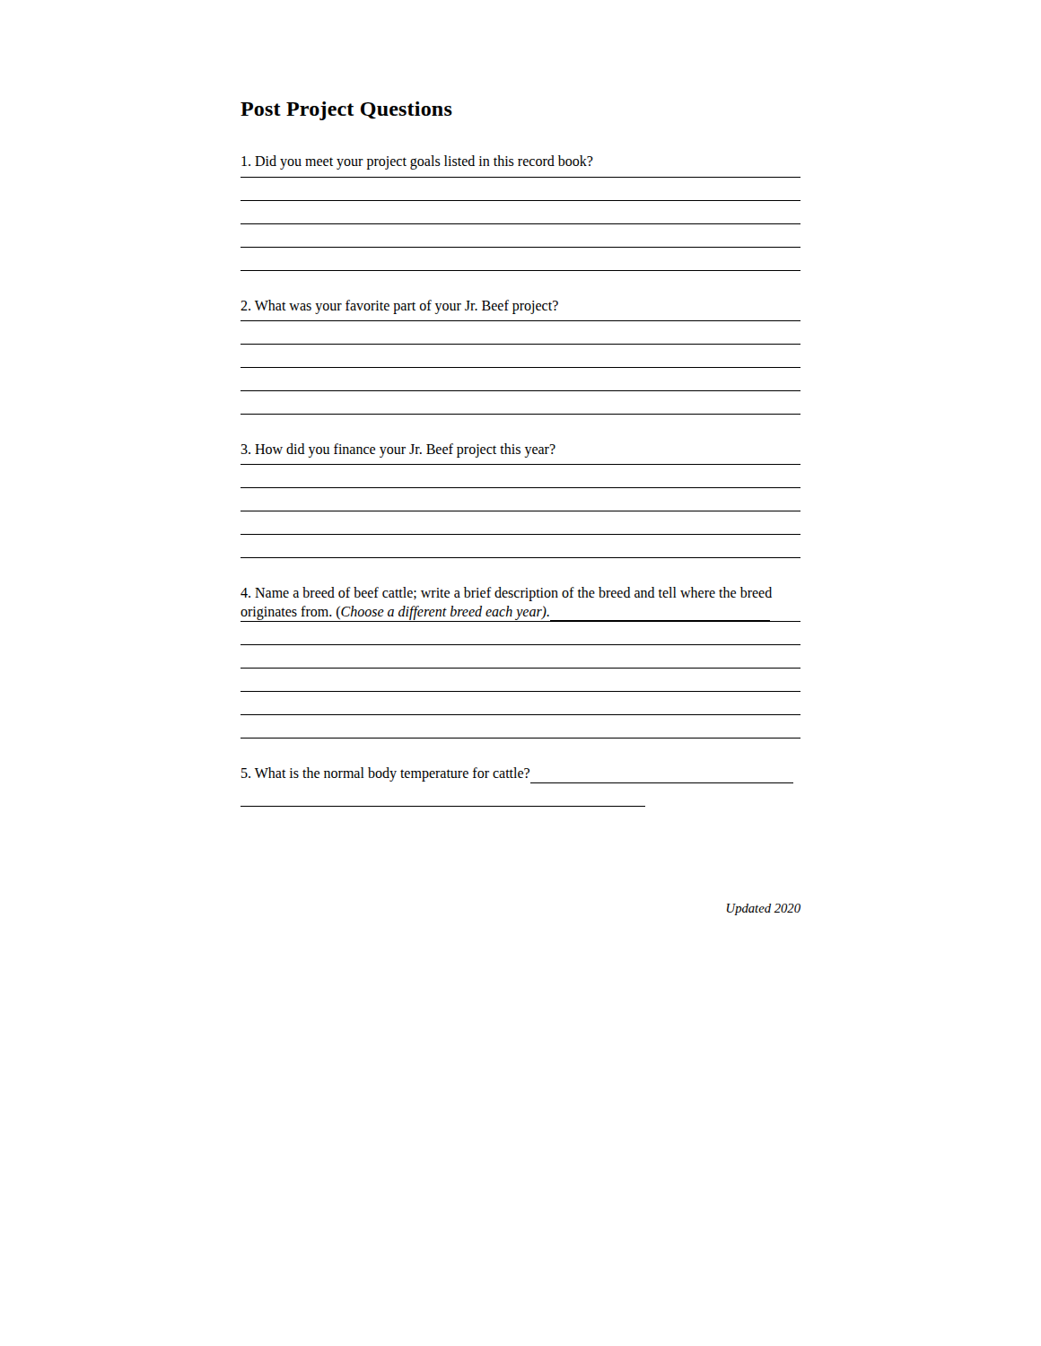Post Project Questions
1. Did you meet your project goals listed in this record book?
2. What was your favorite part of your Jr. Beef project?
3. How did you finance your Jr. Beef project this year?
4. Name a breed of beef cattle; write a brief description of the breed and tell where the breed originates from. (Choose a different breed each year).
5. What is the normal body temperature for cattle?
Updated 2020